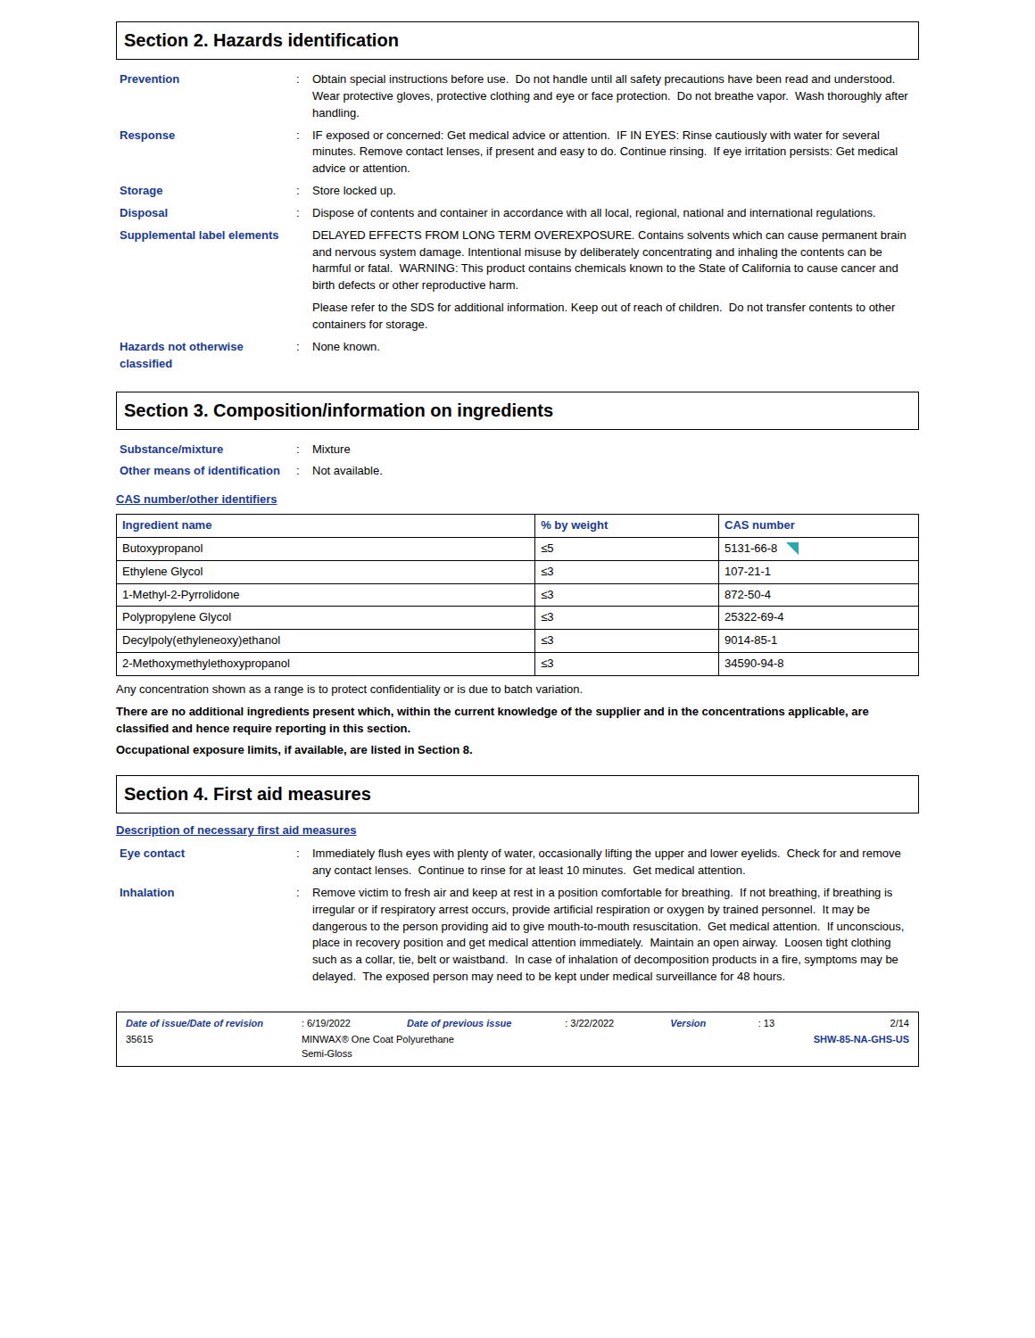Section 2. Hazards identification
| Prevention | : | Obtain special instructions before use. Do not handle until all safety precautions have been read and understood. Wear protective gloves, protective clothing and eye or face protection. Do not breathe vapor. Wash thoroughly after handling. |
| Response | : | IF exposed or concerned: Get medical advice or attention. IF IN EYES: Rinse cautiously with water for several minutes. Remove contact lenses, if present and easy to do. Continue rinsing. If eye irritation persists: Get medical advice or attention. |
| Storage | : | Store locked up. |
| Disposal | : | Dispose of contents and container in accordance with all local, regional, national and international regulations. |
| Supplemental label elements | | DELAYED EFFECTS FROM LONG TERM OVEREXPOSURE. Contains solvents which can cause permanent brain and nervous system damage. Intentional misuse by deliberately concentrating and inhaling the contents can be harmful or fatal. WARNING: This product contains chemicals known to the State of California to cause cancer and birth defects or other reproductive harm. |
| | | Please refer to the SDS for additional information. Keep out of reach of children. Do not transfer contents to other containers for storage. |
| Hazards not otherwise classified | : | None known. |
Section 3. Composition/information on ingredients
| Substance/mixture | : | Mixture |
| Other means of identification | : | Not available. |
CAS number/other identifiers
| Ingredient name | % by weight | CAS number |
| --- | --- | --- |
| Butoxypropanol | ≤5 | 5131-66-8 |
| Ethylene Glycol | ≤3 | 107-21-1 |
| 1-Methyl-2-Pyrrolidone | ≤3 | 872-50-4 |
| Polypropylene Glycol | ≤3 | 25322-69-4 |
| Decylpoly(ethyleneoxy)ethanol | ≤3 | 9014-85-1 |
| 2-Methoxymethylethoxypropanol | ≤3 | 34590-94-8 |
Any concentration shown as a range is to protect confidentiality or is due to batch variation.
There are no additional ingredients present which, within the current knowledge of the supplier and in the concentrations applicable, are classified and hence require reporting in this section.
Occupational exposure limits, if available, are listed in Section 8.
Section 4. First aid measures
Description of necessary first aid measures
| Eye contact | : | Immediately flush eyes with plenty of water, occasionally lifting the upper and lower eyelids. Check for and remove any contact lenses. Continue to rinse for at least 10 minutes. Get medical attention. |
| Inhalation | : | Remove victim to fresh air and keep at rest in a position comfortable for breathing. If not breathing, if breathing is irregular or if respiratory arrest occurs, provide artificial respiration or oxygen by trained personnel. It may be dangerous to the person providing aid to give mouth-to-mouth resuscitation. Get medical attention. If unconscious, place in recovery position and get medical attention immediately. Maintain an open airway. Loosen tight clothing such as a collar, tie, belt or waistband. In case of inhalation of decomposition products in a fire, symptoms may be delayed. The exposed person may need to be kept under medical surveillance for 48 hours. |
| Date of issue/Date of revision | : 6/19/2022 | Date of previous issue | : 3/22/2022 | Version | : 13 | 2/14 |
| 35615 | MINWAX® One Coat Polyurethane Semi-Gloss | SHW-85-NA-GHS-US |